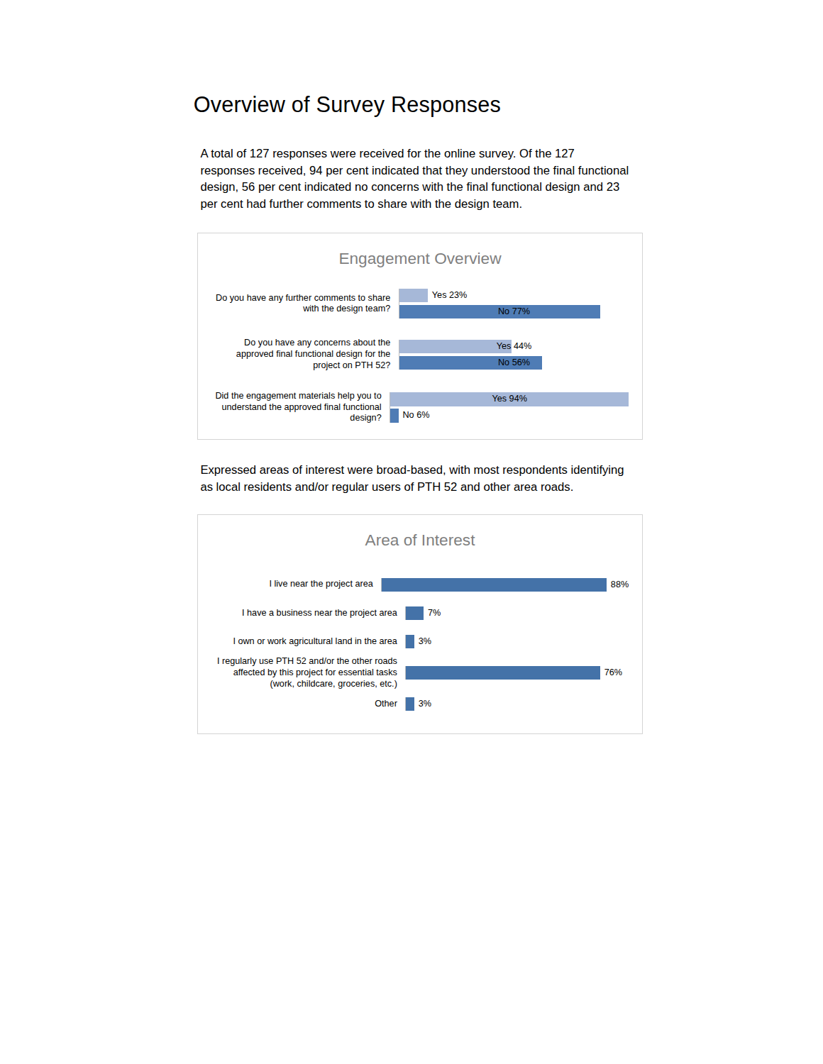Overview of Survey Responses
A total of 127 responses were received for the online survey. Of the 127 responses received, 94 per cent indicated that they understood the final functional design, 56 per cent indicated no concerns with the final functional design and 23 per cent had further comments to share with the design team.
Engagement Overview
Do you have any further comments to share with the design team?
Yes 23%
No 77%
Do you have any concerns about the approved final functional design for the project on PTH 52?
Yes 44%
No 56%
Did the engagement materials help you to understand the approved final functional design?
Yes 94%
No 6%
Expressed areas of interest were broad-based, with most respondents identifying as local residents and/or regular users of PTH 52 and other area roads.
Area of Interest
I live near the project area
88%
I have a business near the project area
7%
I own or work agricultural land in the area
3%
I regularly use PTH 52 and/or the other roads affected by this project for essential tasks (work, childcare, groceries, etc.)
76%
Other
3%